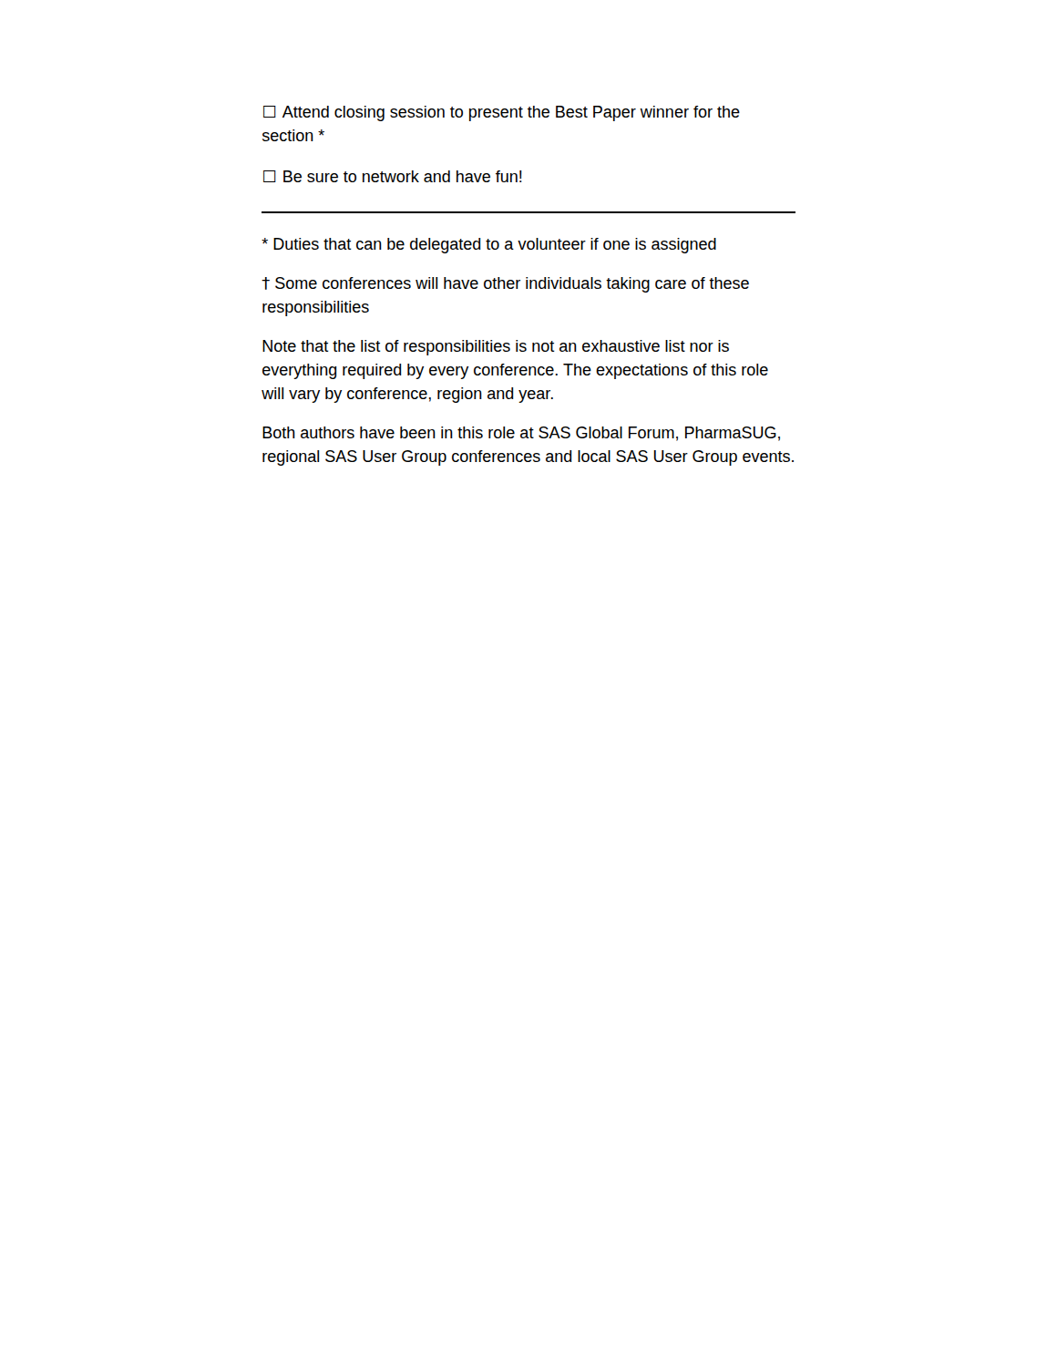☐Attend closing session to present the Best Paper winner for the section *
☐Be sure to network and have fun!
* Duties that can be delegated to a volunteer if one is assigned
† Some conferences will have other individuals taking care of these responsibilities
Note that the list of responsibilities is not an exhaustive list nor is everything required by every conference. The expectations of this role will vary by conference, region and year.
Both authors have been in this role at SAS Global Forum, PharmaSUG, regional SAS User Group conferences and local SAS User Group events.